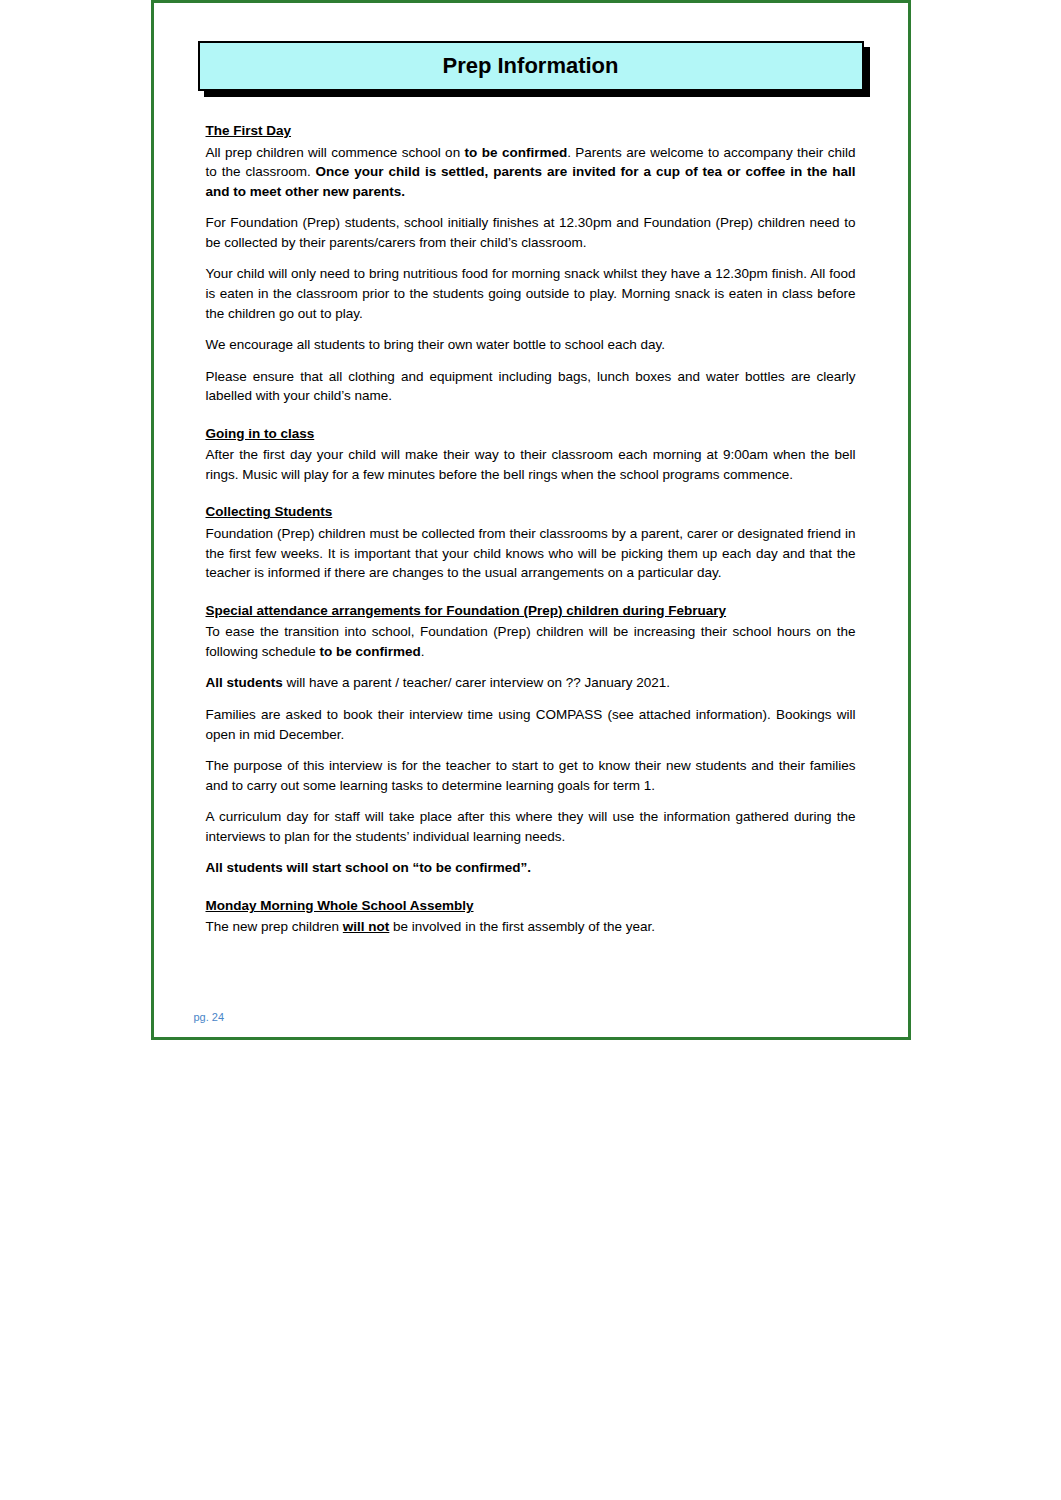Prep Information
The First Day
All prep children will commence school on to be confirmed. Parents are welcome to accompany their child to the classroom. Once your child is settled, parents are invited for a cup of tea or coffee in the hall and to meet other new parents.
For Foundation (Prep) students, school initially finishes at 12.30pm and Foundation (Prep) children need to be collected by their parents/carers from their child’s classroom.
Your child will only need to bring nutritious food for morning snack whilst they have a 12.30pm finish. All food is eaten in the classroom prior to the students going outside to play. Morning snack is eaten in class before the children go out to play.
We encourage all students to bring their own water bottle to school each day.
Please ensure that all clothing and equipment including bags, lunch boxes and water bottles are clearly labelled with your child’s name.
Going in to class
After the first day your child will make their way to their classroom each morning at 9:00am when the bell rings. Music will play for a few minutes before the bell rings when the school programs commence.
Collecting Students
Foundation (Prep) children must be collected from their classrooms by a parent, carer or designated friend in the first few weeks. It is important that your child knows who will be picking them up each day and that the teacher is informed if there are changes to the usual arrangements on a particular day.
Special attendance arrangements for Foundation (Prep) children during February
To ease the transition into school, Foundation (Prep) children will be increasing their school hours on the following schedule to be confirmed.
All students will have a parent / teacher/ carer interview on ?? January 2021.
Families are asked to book their interview time using COMPASS (see attached information). Bookings will open in mid December.
The purpose of this interview is for the teacher to start to get to know their new students and their families and to carry out some learning tasks to determine learning goals for term 1.
A curriculum day for staff will take place after this where they will use the information gathered during the interviews to plan for the students’ individual learning needs.
All students will start school on “to be confirmed”.
Monday Morning Whole School Assembly
The new prep children will not be involved in the first assembly of the year.
pg. 24